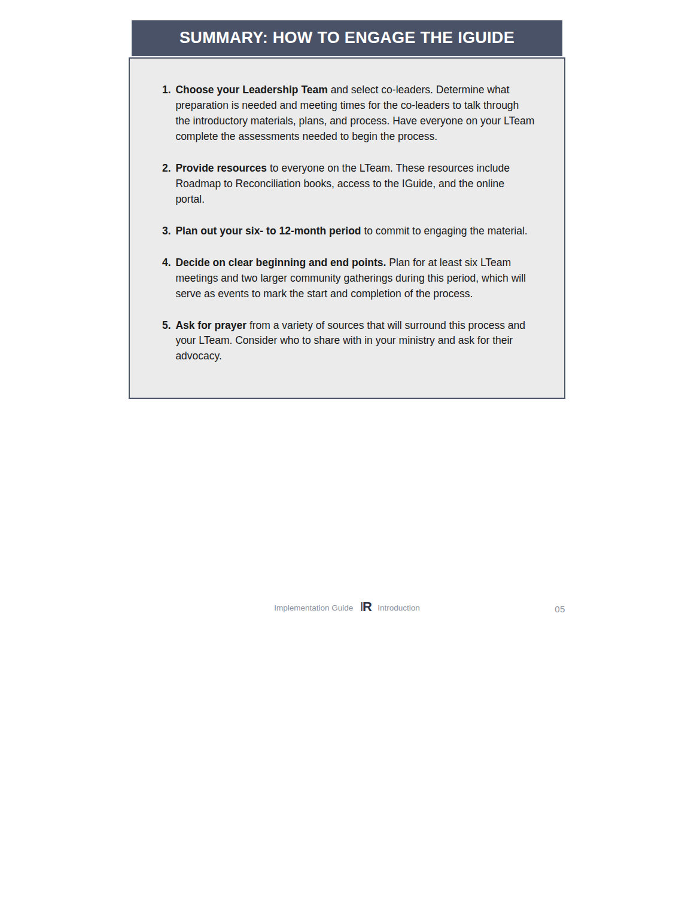SUMMARY: HOW TO ENGAGE THE IGUIDE
Choose your Leadership Team and select co-leaders. Determine what preparation is needed and meeting times for the co-leaders to talk through the introductory materials, plans, and process. Have everyone on your LTeam complete the assessments needed to begin the process.
Provide resources to everyone on the LTeam. These resources include Roadmap to Reconciliation books, access to the IGuide, and the online portal.
Plan out your six- to 12-month period to commit to engaging the material.
Decide on clear beginning and end points. Plan for at least six LTeam meetings and two larger community gatherings during this period, which will serve as events to mark the start and completion of the process.
Ask for prayer from a variety of sources that will surround this process and your LTeam. Consider who to share with in your ministry and ask for their advocacy.
Implementation Guide IR Introduction
05